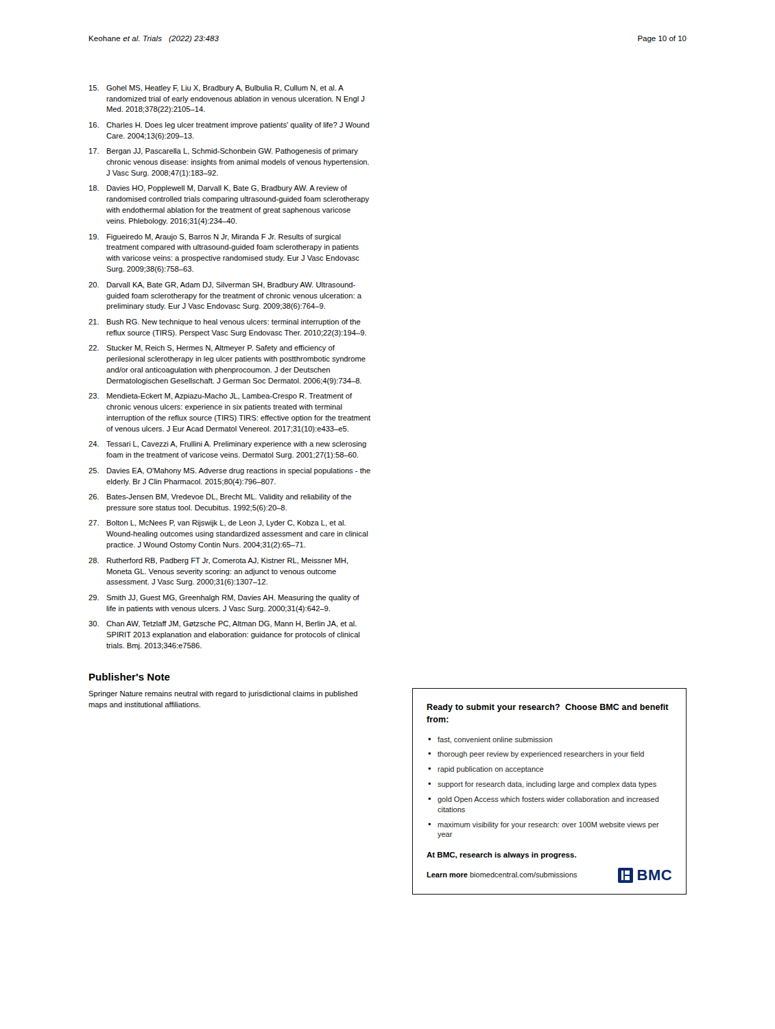Keohane et al. Trials (2022) 23:483
Page 10 of 10
Gohel MS, Heatley F, Liu X, Bradbury A, Bulbulia R, Cullum N, et al. A randomized trial of early endovenous ablation in venous ulceration. N Engl J Med. 2018;378(22):2105–14.
Charles H. Does leg ulcer treatment improve patients' quality of life? J Wound Care. 2004;13(6):209–13.
Bergan JJ, Pascarella L, Schmid-Schonbein GW. Pathogenesis of primary chronic venous disease: insights from animal models of venous hypertension. J Vasc Surg. 2008;47(1):183–92.
Davies HO, Popplewell M, Darvall K, Bate G, Bradbury AW. A review of randomised controlled trials comparing ultrasound-guided foam sclerotherapy with endothermal ablation for the treatment of great saphenous varicose veins. Phlebology. 2016;31(4):234–40.
Figueiredo M, Araujo S, Barros N Jr, Miranda F Jr. Results of surgical treatment compared with ultrasound-guided foam sclerotherapy in patients with varicose veins: a prospective randomised study. Eur J Vasc Endovasc Surg. 2009;38(6):758–63.
Darvall KA, Bate GR, Adam DJ, Silverman SH, Bradbury AW. Ultrasound-guided foam sclerotherapy for the treatment of chronic venous ulceration: a preliminary study. Eur J Vasc Endovasc Surg. 2009;38(6):764–9.
Bush RG. New technique to heal venous ulcers: terminal interruption of the reflux source (TIRS). Perspect Vasc Surg Endovasc Ther. 2010;22(3):194–9.
Stucker M, Reich S, Hermes N, Altmeyer P. Safety and efficiency of perilesional sclerotherapy in leg ulcer patients with postthrombotic syndrome and/or oral anticoagulation with phenprocoumon. J der Deutschen Dermatologischen Gesellschaft. J German Soc Dermatol. 2006;4(9):734–8.
Mendieta-Eckert M, Azpiazu-Macho JL, Lambea-Crespo R. Treatment of chronic venous ulcers: experience in six patients treated with terminal interruption of the reflux source (TIRS) TIRS: effective option for the treatment of venous ulcers. J Eur Acad Dermatol Venereol. 2017;31(10):e433–e5.
Tessari L, Cavezzi A, Frullini A. Preliminary experience with a new sclerosing foam in the treatment of varicose veins. Dermatol Surg. 2001;27(1):58–60.
Davies EA, O'Mahony MS. Adverse drug reactions in special populations - the elderly. Br J Clin Pharmacol. 2015;80(4):796–807.
Bates-Jensen BM, Vredevoe DL, Brecht ML. Validity and reliability of the pressure sore status tool. Decubitus. 1992;5(6):20–8.
Bolton L, McNees P, van Rijswijk L, de Leon J, Lyder C, Kobza L, et al. Wound-healing outcomes using standardized assessment and care in clinical practice. J Wound Ostomy Contin Nurs. 2004;31(2):65–71.
Rutherford RB, Padberg FT Jr, Comerota AJ, Kistner RL, Meissner MH, Moneta GL. Venous severity scoring: an adjunct to venous outcome assessment. J Vasc Surg. 2000;31(6):1307–12.
Smith JJ, Guest MG, Greenhalgh RM, Davies AH. Measuring the quality of life in patients with venous ulcers. J Vasc Surg. 2000;31(4):642–9.
Chan AW, Tetzlaff JM, Gøtzsche PC, Altman DG, Mann H, Berlin JA, et al. SPIRIT 2013 explanation and elaboration: guidance for protocols of clinical trials. Bmj. 2013;346:e7586.
Publisher's Note
Springer Nature remains neutral with regard to jurisdictional claims in published maps and institutional affiliations.
Ready to submit your research? Choose BMC and benefit from:
fast, convenient online submission
thorough peer review by experienced researchers in your field
rapid publication on acceptance
support for research data, including large and complex data types
gold Open Access which fosters wider collaboration and increased citations
maximum visibility for your research: over 100M website views per year
At BMC, research is always in progress.
Learn more biomedcentral.com/submissions
BMC